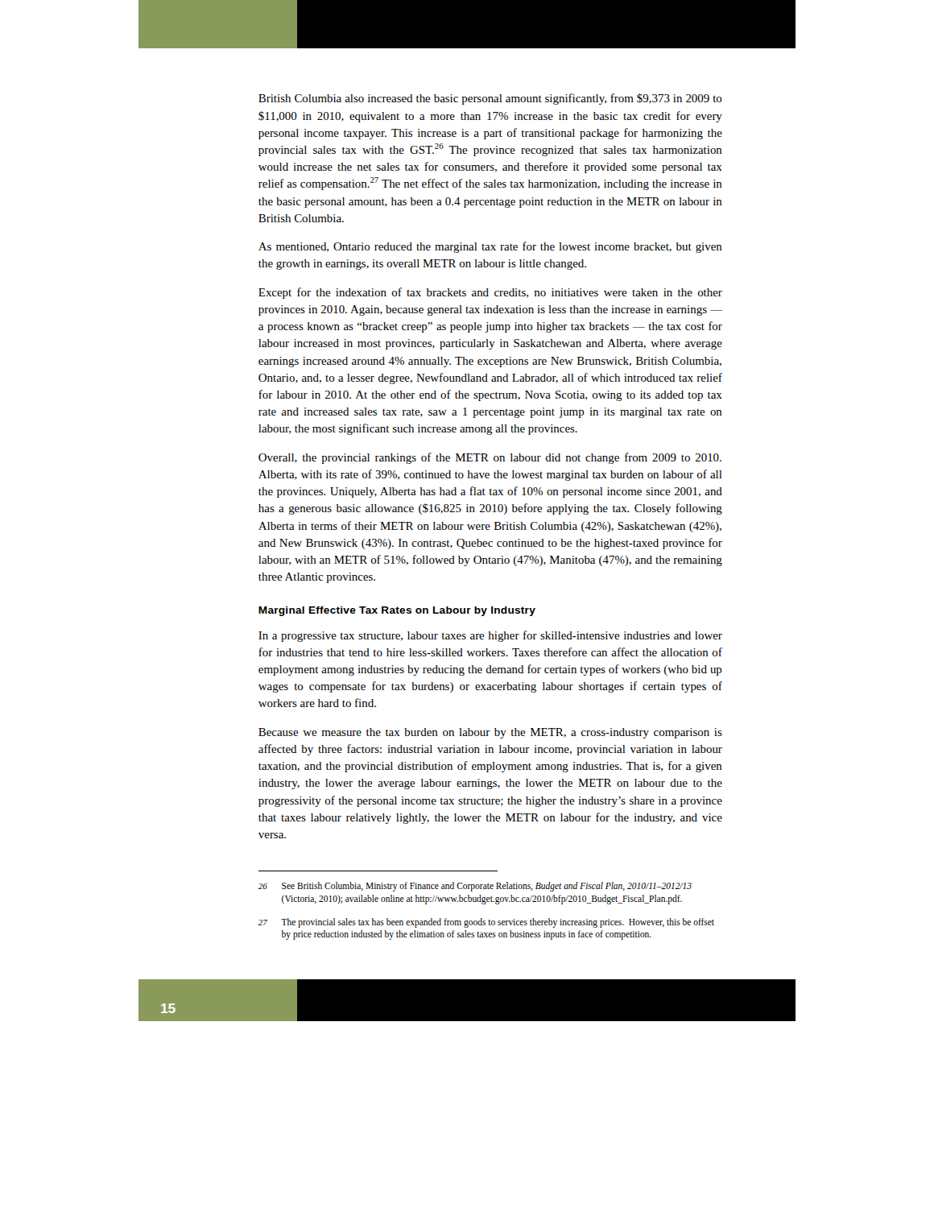British Columbia also increased the basic personal amount significantly, from $9,373 in 2009 to $11,000 in 2010, equivalent to a more than 17% increase in the basic tax credit for every personal income taxpayer. This increase is a part of transitional package for harmonizing the provincial sales tax with the GST.26 The province recognized that sales tax harmonization would increase the net sales tax for consumers, and therefore it provided some personal tax relief as compensation.27 The net effect of the sales tax harmonization, including the increase in the basic personal amount, has been a 0.4 percentage point reduction in the METR on labour in British Columbia.
As mentioned, Ontario reduced the marginal tax rate for the lowest income bracket, but given the growth in earnings, its overall METR on labour is little changed.
Except for the indexation of tax brackets and credits, no initiatives were taken in the other provinces in 2010. Again, because general tax indexation is less than the increase in earnings — a process known as “bracket creep” as people jump into higher tax brackets — the tax cost for labour increased in most provinces, particularly in Saskatchewan and Alberta, where average earnings increased around 4% annually. The exceptions are New Brunswick, British Columbia, Ontario, and, to a lesser degree, Newfoundland and Labrador, all of which introduced tax relief for labour in 2010. At the other end of the spectrum, Nova Scotia, owing to its added top tax rate and increased sales tax rate, saw a 1 percentage point jump in its marginal tax rate on labour, the most significant such increase among all the provinces.
Overall, the provincial rankings of the METR on labour did not change from 2009 to 2010. Alberta, with its rate of 39%, continued to have the lowest marginal tax burden on labour of all the provinces. Uniquely, Alberta has had a flat tax of 10% on personal income since 2001, and has a generous basic allowance ($16,825 in 2010) before applying the tax. Closely following Alberta in terms of their METR on labour were British Columbia (42%), Saskatchewan (42%), and New Brunswick (43%). In contrast, Quebec continued to be the highest-taxed province for labour, with an METR of 51%, followed by Ontario (47%), Manitoba (47%), and the remaining three Atlantic provinces.
Marginal Effective Tax Rates on Labour by Industry
In a progressive tax structure, labour taxes are higher for skilled-intensive industries and lower for industries that tend to hire less-skilled workers. Taxes therefore can affect the allocation of employment among industries by reducing the demand for certain types of workers (who bid up wages to compensate for tax burdens) or exacerbating labour shortages if certain types of workers are hard to find.
Because we measure the tax burden on labour by the METR, a cross-industry comparison is affected by three factors: industrial variation in labour income, provincial variation in labour taxation, and the provincial distribution of employment among industries. That is, for a given industry, the lower the average labour earnings, the lower the METR on labour due to the progressivity of the personal income tax structure; the higher the industry’s share in a province that taxes labour relatively lightly, the lower the METR on labour for the industry, and vice versa.
26
See British Columbia, Ministry of Finance and Corporate Relations, Budget and Fiscal Plan, 2010/11–2012/13 (Victoria, 2010); available online at http://www.bcbudget.gov.bc.ca/2010/bfp/2010_Budget_Fiscal_Plan.pdf.
27
The provincial sales tax has been expanded from goods to services thereby increasing prices. However, this be offset by price reduction industed by the elimation of sales taxes on business inputs in face of competition.
15